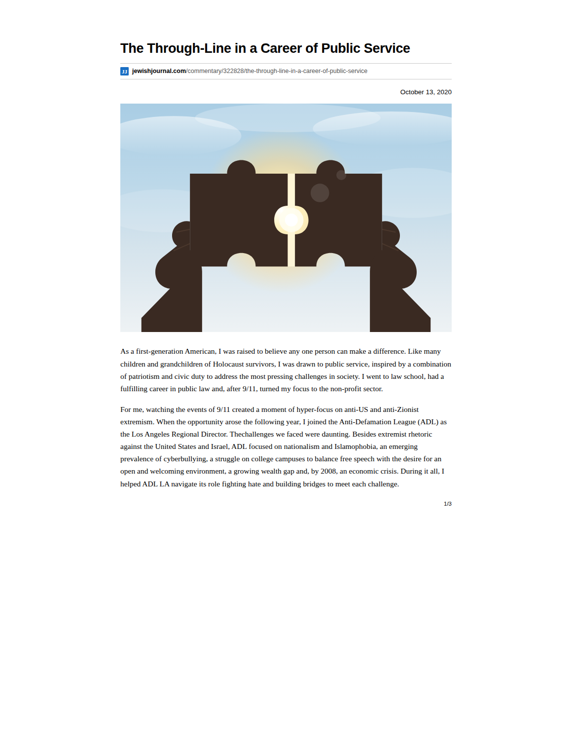The Through-Line in a Career of Public Service
JJ jewishjournal.com/commentary/322828/the-through-line-in-a-career-of-public-service
October 13, 2020
As a first-generation American, I was raised to believe any one person can make a difference. Like many children and grandchildren of Holocaust survivors, I was drawn to public service, inspired by a combination of patriotism and civic duty to address the most pressing challenges in society. I went to law school, had a fulfilling career in public law and, after 9/11, turned my focus to the non-profit sector.
For me, watching the events of 9/11 created a moment of hyper-focus on anti-US and anti-Zionist extremism. When the opportunity arose the following year, I joined the Anti-Defamation League (ADL) as the Los Angeles Regional Director. Thechallenges we faced were daunting. Besides extremist rhetoric against the United States and Israel, ADL focused on nationalism and Islamophobia, an emerging prevalence of cyberbullying, a struggle on college campuses to balance free speech with the desire for an open and welcoming environment, a growing wealth gap and, by 2008, an economic crisis. During it all, I helped ADL LA navigate its role fighting hate and building bridges to meet each challenge.
1/3